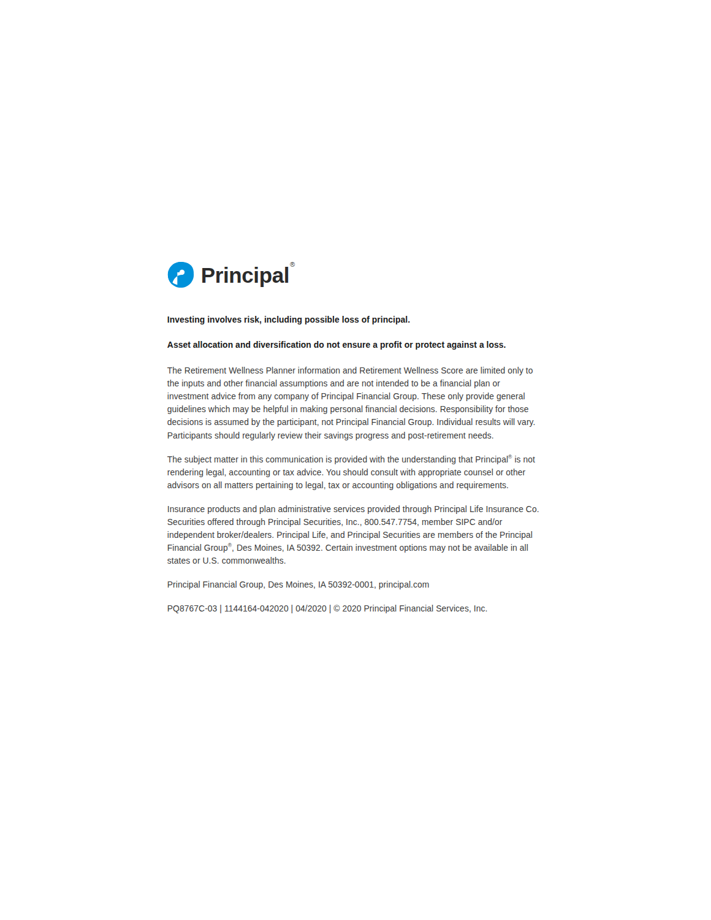Principal®
Investing involves risk, including possible loss of principal.
Asset allocation and diversification do not ensure a profit or protect against a loss.
The Retirement Wellness Planner information and Retirement Wellness Score are limited only to the inputs and other financial assumptions and are not intended to be a financial plan or investment advice from any company of Principal Financial Group. These only provide general guidelines which may be helpful in making personal financial decisions. Responsibility for those decisions is assumed by the participant, not Principal Financial Group. Individual results will vary. Participants should regularly review their savings progress and post-retirement needs.
The subject matter in this communication is provided with the understanding that Principal® is not rendering legal, accounting or tax advice. You should consult with appropriate counsel or other advisors on all matters pertaining to legal, tax or accounting obligations and requirements.
Insurance products and plan administrative services provided through Principal Life Insurance Co. Securities offered through Principal Securities, Inc., 800.547.7754, member SIPC and/or independent broker/dealers. Principal Life, and Principal Securities are members of the Principal Financial Group®, Des Moines, IA 50392. Certain investment options may not be available in all states or U.S. commonwealths.
Principal Financial Group, Des Moines, IA 50392-0001, principal.com
PQ8767C-03 | 1144164-042020 | 04/2020 | © 2020 Principal Financial Services, Inc.